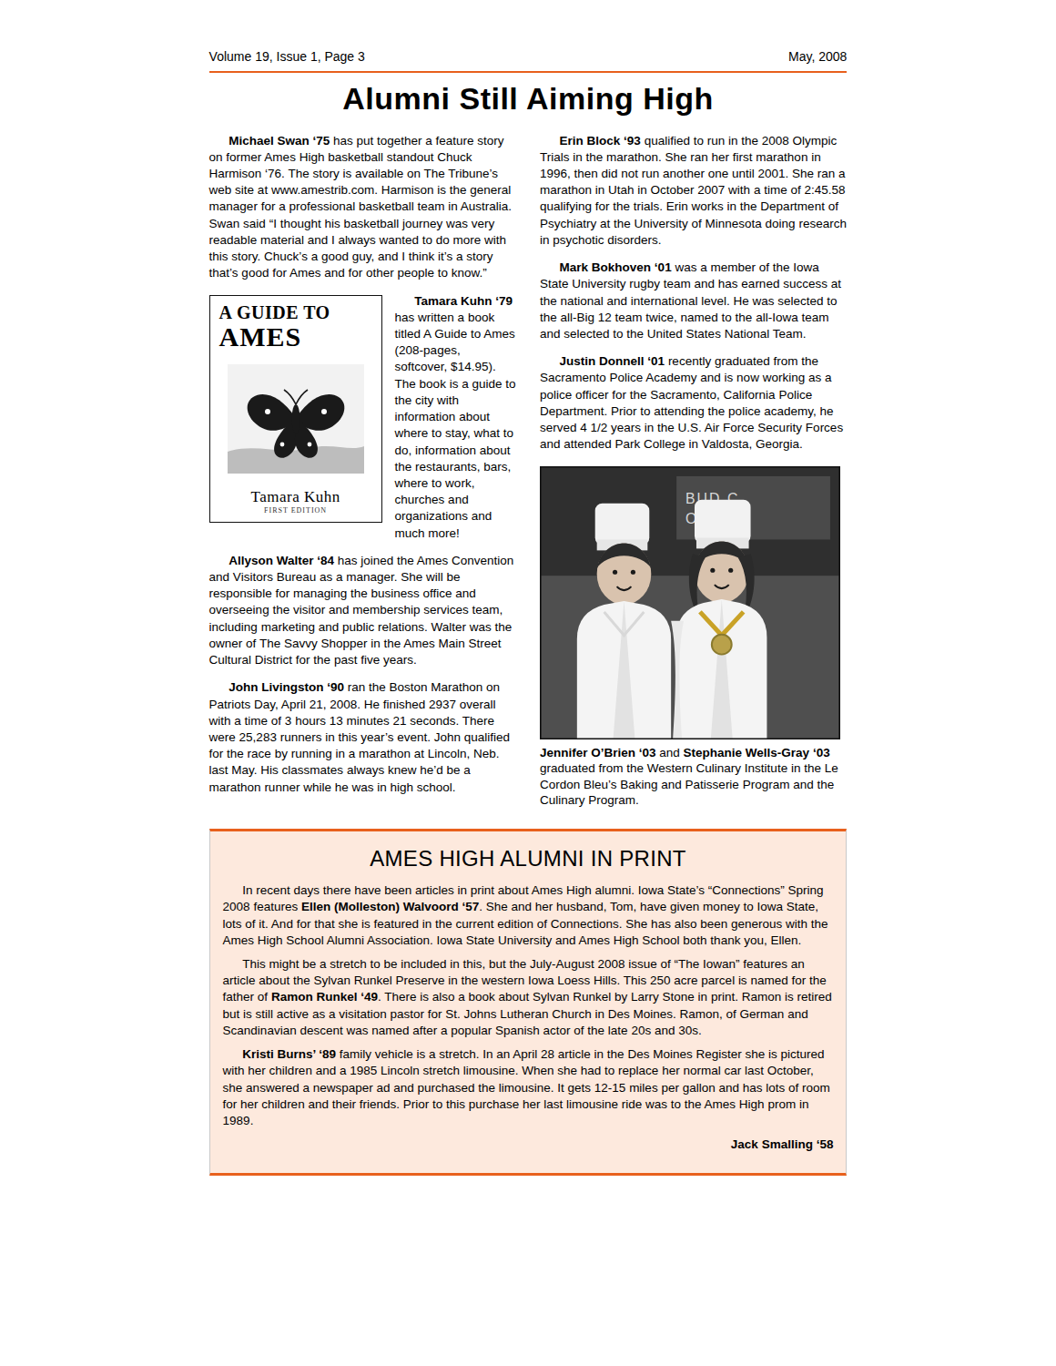Volume 19, Issue 1, Page 3
May, 2008
Alumni Still Aiming High
Michael Swan ‘75 has put together a feature story on former Ames High basketball standout Chuck Harmison ‘76. The story is available on The Tribune’s web site at www.amestrib.com. Harmison is the general manager for a professional basketball team in Australia. Swan said “I thought his basketball journey was very readable material and I always wanted to do more with this story. Chuck’s a good guy, and I think it’s a story that’s good for Ames and for other people to know.”
A GUIDE TO AMES
Tamara Kuhn
FIRST EDITION
Tamara Kuhn ‘79 has written a book titled A Guide to Ames (208-pages, softcover, $14.95). The book is a guide to the city with information about where to stay, what to do, information about the restaurants, bars, where to work, churches and organizations and much more!
Allyson Walter ‘84 has joined the Ames Convention and Visitors Bureau as a manager. She will be responsible for managing the business office and overseeing the visitor and membership services team, including marketing and public relations. Walter was the owner of The Savvy Shopper in the Ames Main Street Cultural District for the past five years.
John Livingston ‘90 ran the Boston Marathon on Patriots Day, April 21, 2008. He finished 2937 overall with a time of 3 hours 13 minutes 21 seconds. There were 25,283 runners in this year’s event. John qualified for the race by running in a marathon at Lincoln, Neb. last May. His classmates always knew he’d be a marathon runner while he was in high school.
Erin Block ‘93 qualified to run in the 2008 Olympic Trials in the marathon. She ran her first marathon in 1996, then did not run another one until 2001. She ran a marathon in Utah in October 2007 with a time of 2:45.58 qualifying for the trials. Erin works in the Department of Psychiatry at the University of Minnesota doing research in psychotic disorders.
Mark Bokhoven ‘01 was a member of the Iowa State University rugby team and has earned success at the national and international level. He was selected to the all-Big 12 team twice, named to the all-Iowa team and selected to the United States National Team.
Justin Donnell ‘01 recently graduated from the Sacramento Police Academy and is now working as a police officer for the Sacramento, California Police Department. Prior to attending the police academy, he served 4 1/2 years in the U.S. Air Force Security Forces and attended Park College in Valdosta, Georgia.
BUD C ON BA
Jennifer O’Brien ‘03 and Stephanie Wells-Gray ‘03 graduated from the Western Culinary Institute in the Le Cordon Bleu’s Baking and Patisserie Program and the Culinary Program.
AMES HIGH ALUMNI IN PRINT
In recent days there have been articles in print about Ames High alumni. Iowa State’s “Connections” Spring 2008 features Ellen (Molleston) Walvoord ‘57. She and her husband, Tom, have given money to Iowa State, lots of it. And for that she is featured in the current edition of Connections. She has also been generous with the Ames High School Alumni Association. Iowa State University and Ames High School both thank you, Ellen.
This might be a stretch to be included in this, but the July-August 2008 issue of “The Iowan” features an article about the Sylvan Runkel Preserve in the western Iowa Loess Hills. This 250 acre parcel is named for the father of Ramon Runkel ‘49. There is also a book about Sylvan Runkel by Larry Stone in print. Ramon is retired but is still active as a visitation pastor for St. Johns Lutheran Church in Des Moines. Ramon, of German and Scandinavian descent was named after a popular Spanish actor of the late 20s and 30s.
Kristi Burns’ ‘89 family vehicle is a stretch. In an April 28 article in the Des Moines Register she is pictured with her children and a 1985 Lincoln stretch limousine. When she had to replace her normal car last October, she answered a newspaper ad and purchased the limousine. It gets 12-15 miles per gallon and has lots of room for her children and their friends. Prior to this purchase her last limousine ride was to the Ames High prom in 1989.
Jack Smalling ‘58